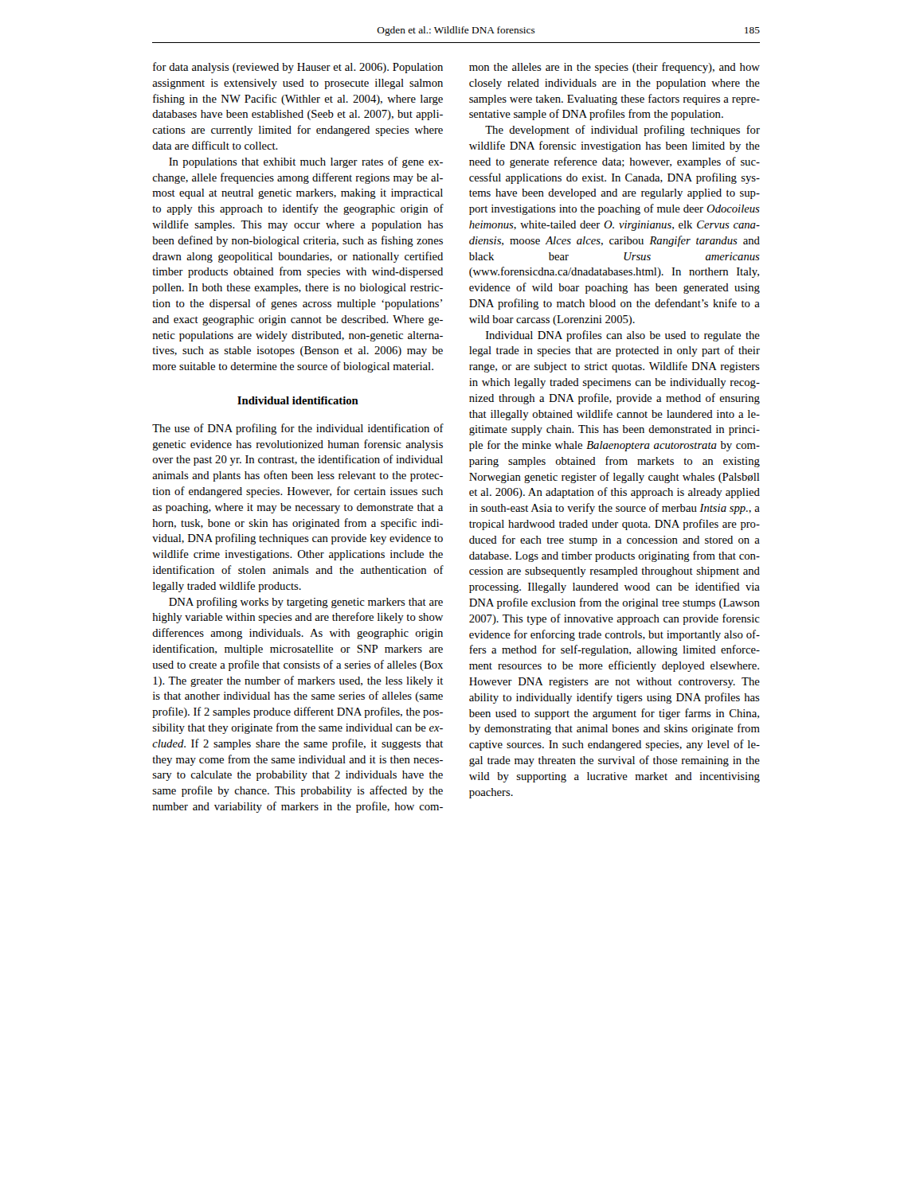Ogden et al.: Wildlife DNA forensics 185
for data analysis (reviewed by Hauser et al. 2006). Population assignment is extensively used to prosecute illegal salmon fishing in the NW Pacific (Withler et al. 2004), where large databases have been established (Seeb et al. 2007), but applications are currently limited for endangered species where data are difficult to collect.
In populations that exhibit much larger rates of gene exchange, allele frequencies among different regions may be almost equal at neutral genetic markers, making it impractical to apply this approach to identify the geographic origin of wildlife samples. This may occur where a population has been defined by non-biological criteria, such as fishing zones drawn along geopolitical boundaries, or nationally certified timber products obtained from species with wind-dispersed pollen. In both these examples, there is no biological restriction to the dispersal of genes across multiple ‘populations’ and exact geographic origin cannot be described. Where genetic populations are widely distributed, non-genetic alternatives, such as stable isotopes (Benson et al. 2006) may be more suitable to determine the source of biological material.
Individual identification
The use of DNA profiling for the individual identification of genetic evidence has revolutionized human forensic analysis over the past 20 yr. In contrast, the identification of individual animals and plants has often been less relevant to the protection of endangered species. However, for certain issues such as poaching, where it may be necessary to demonstrate that a horn, tusk, bone or skin has originated from a specific individual, DNA profiling techniques can provide key evidence to wildlife crime investigations. Other applications include the identification of stolen animals and the authentication of legally traded wildlife products.
DNA profiling works by targeting genetic markers that are highly variable within species and are therefore likely to show differences among individuals. As with geographic origin identification, multiple microsatellite or SNP markers are used to create a profile that consists of a series of alleles (Box 1). The greater the number of markers used, the less likely it is that another individual has the same series of alleles (same profile). If 2 samples produce different DNA profiles, the possibility that they originate from the same individual can be excluded. If 2 samples share the same profile, it suggests that they may come from the same individual and it is then necessary to calculate the probability that 2 individuals have the same profile by chance. This probability is affected by the number and variability of markers in the profile, how common the alleles are in the species (their frequency), and how closely related individuals are in the population where the samples were taken. Evaluating these factors requires a representative sample of DNA profiles from the population.
The development of individual profiling techniques for wildlife DNA forensic investigation has been limited by the need to generate reference data; however, examples of successful applications do exist. In Canada, DNA profiling systems have been developed and are regularly applied to support investigations into the poaching of mule deer Odocoileus heimonus, white-tailed deer O. virginianus, elk Cervus canadiensis, moose Alces alces, caribou Rangifer tarandus and black bear Ursus americanus (www.forensicdna.ca/dnadatabases.html). In northern Italy, evidence of wild boar poaching has been generated using DNA profiling to match blood on the defendant’s knife to a wild boar carcass (Lorenzini 2005).
Individual DNA profiles can also be used to regulate the legal trade in species that are protected in only part of their range, or are subject to strict quotas. Wildlife DNA registers in which legally traded specimens can be individually recognized through a DNA profile, provide a method of ensuring that illegally obtained wildlife cannot be laundered into a legitimate supply chain. This has been demonstrated in principle for the minke whale Balaenoptera acutorostrata by comparing samples obtained from markets to an existing Norwegian genetic register of legally caught whales (Palsbøll et al. 2006). An adaptation of this approach is already applied in south-east Asia to verify the source of merbau Intsia spp., a tropical hardwood traded under quota. DNA profiles are produced for each tree stump in a concession and stored on a database. Logs and timber products originating from that concession are subsequently resampled throughout shipment and processing. Illegally laundered wood can be identified via DNA profile exclusion from the original tree stumps (Lawson 2007). This type of innovative approach can provide forensic evidence for enforcing trade controls, but importantly also offers a method for self-regulation, allowing limited enforcement resources to be more efficiently deployed elsewhere. However DNA registers are not without controversy. The ability to individually identify tigers using DNA profiles has been used to support the argument for tiger farms in China, by demonstrating that animal bones and skins originate from captive sources. In such endangered species, any level of legal trade may threaten the survival of those remaining in the wild by supporting a lucrative market and incentivising poachers.